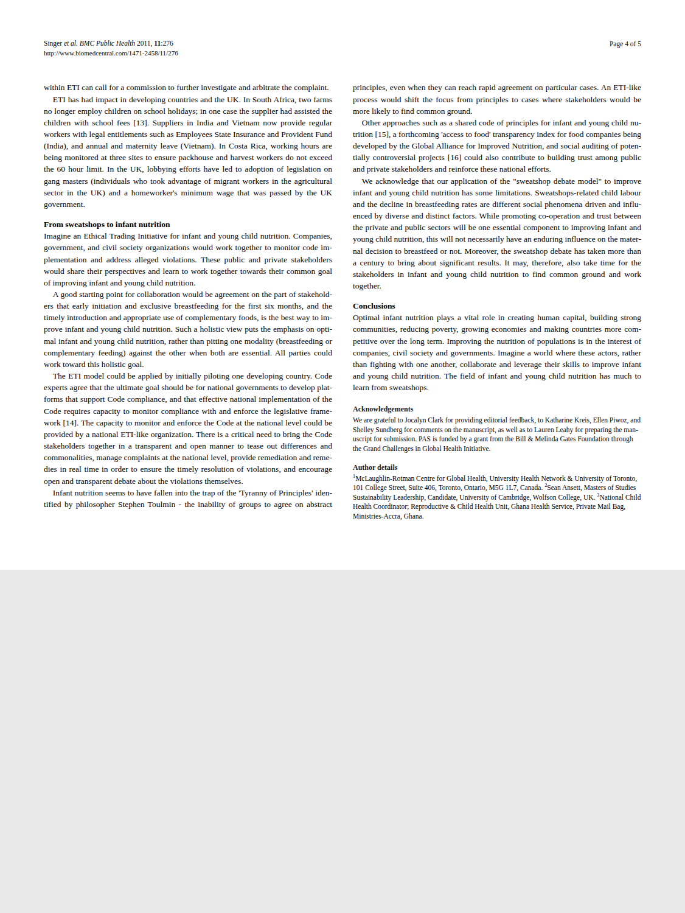Singer et al. BMC Public Health 2011, 11:276
http://www.biomedcentral.com/1471-2458/11/276
Page 4 of 5
within ETI can call for a commission to further investigate and arbitrate the complaint.
ETI has had impact in developing countries and the UK. In South Africa, two farms no longer employ children on school holidays; in one case the supplier had assisted the children with school fees [13]. Suppliers in India and Vietnam now provide regular workers with legal entitlements such as Employees State Insurance and Provident Fund (India), and annual and maternity leave (Vietnam). In Costa Rica, working hours are being monitored at three sites to ensure packhouse and harvest workers do not exceed the 60 hour limit. In the UK, lobbying efforts have led to adoption of legislation on gang masters (individuals who took advantage of migrant workers in the agricultural sector in the UK) and a homeworker's minimum wage that was passed by the UK government.
From sweatshops to infant nutrition
Imagine an Ethical Trading Initiative for infant and young child nutrition. Companies, government, and civil society organizations would work together to monitor code implementation and address alleged violations. These public and private stakeholders would share their perspectives and learn to work together towards their common goal of improving infant and young child nutrition.
A good starting point for collaboration would be agreement on the part of stakeholders that early initiation and exclusive breastfeeding for the first six months, and the timely introduction and appropriate use of complementary foods, is the best way to improve infant and young child nutrition. Such a holistic view puts the emphasis on optimal infant and young child nutrition, rather than pitting one modality (breastfeeding or complementary feeding) against the other when both are essential. All parties could work toward this holistic goal.
The ETI model could be applied by initially piloting one developing country. Code experts agree that the ultimate goal should be for national governments to develop platforms that support Code compliance, and that effective national implementation of the Code requires capacity to monitor compliance with and enforce the legislative framework [14]. The capacity to monitor and enforce the Code at the national level could be provided by a national ETI-like organization. There is a critical need to bring the Code stakeholders together in a transparent and open manner to tease out differences and commonalities, manage complaints at the national level, provide remediation and remedies in real time in order to ensure the timely resolution of violations, and encourage open and transparent debate about the violations themselves.
Infant nutrition seems to have fallen into the trap of the 'Tyranny of Principles' identified by philosopher Stephen Toulmin - the inability of groups to agree on abstract principles, even when they can reach rapid agreement on particular cases. An ETI-like process would shift the focus from principles to cases where stakeholders would be more likely to find common ground.
Other approaches such as a shared code of principles for infant and young child nutrition [15], a forthcoming 'access to food' transparency index for food companies being developed by the Global Alliance for Improved Nutrition, and social auditing of potentially controversial projects [16] could also contribute to building trust among public and private stakeholders and reinforce these national efforts.
We acknowledge that our application of the "sweatshop debate model" to improve infant and young child nutrition has some limitations. Sweatshops-related child labour and the decline in breastfeeding rates are different social phenomena driven and influenced by diverse and distinct factors. While promoting co-operation and trust between the private and public sectors will be one essential component to improving infant and young child nutrition, this will not necessarily have an enduring influence on the maternal decision to breastfeed or not. Moreover, the sweatshop debate has taken more than a century to bring about significant results. It may, therefore, also take time for the stakeholders in infant and young child nutrition to find common ground and work together.
Conclusions
Optimal infant nutrition plays a vital role in creating human capital, building strong communities, reducing poverty, growing economies and making countries more competitive over the long term. Improving the nutrition of populations is in the interest of companies, civil society and governments. Imagine a world where these actors, rather than fighting with one another, collaborate and leverage their skills to improve infant and young child nutrition. The field of infant and young child nutrition has much to learn from sweatshops.
Acknowledgements
We are grateful to Jocalyn Clark for providing editorial feedback, to Katharine Kreis, Ellen Piwoz, and Shelley Sundberg for comments on the manuscript, as well as to Lauren Leahy for preparing the manuscript for submission. PAS is funded by a grant from the Bill & Melinda Gates Foundation through the Grand Challenges in Global Health Initiative.
Author details
1McLaughlin-Rotman Centre for Global Health, University Health Network & University of Toronto, 101 College Street, Suite 406, Toronto, Ontario, M5G 1L7, Canada. 2Sean Ansett, Masters of Studies Sustainability Leadership, Candidate, University of Cambridge, Wolfson College, UK. 3National Child Health Coordinator; Reproductive & Child Health Unit, Ghana Health Service, Private Mail Bag, Ministries-Accra, Ghana.